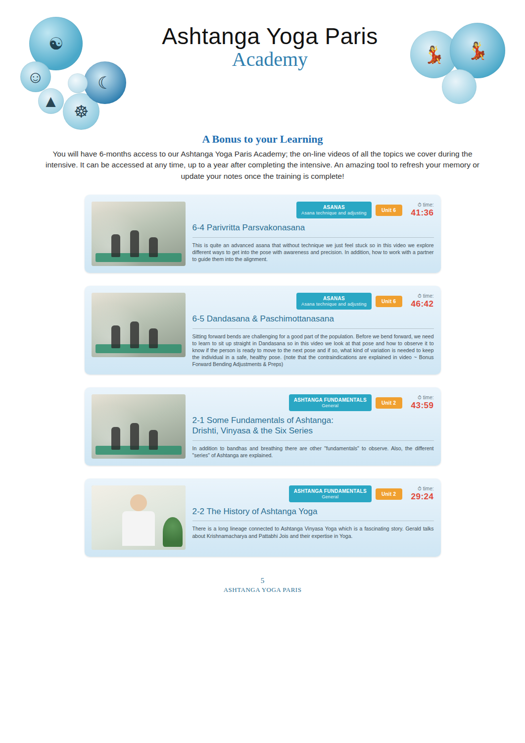☯
☺
▲
☸
☾
Ashtanga Yoga Paris
Academy
💃
💃
A Bonus to your Learning
You will have 6-months access to our Ashtanga Yoga Paris Academy; the on-line videos of all the topics we cover during the intensive. It can be accessed at any time, up to a year after completing the intensive. An amazing tool to refresh your memory or update your notes once the training is complete!
ASANASAsana technique and adjusting Unit 6 ⏱ time: 41:36
6-4 Parivritta Parsvakonasana
This is quite an advanced asana that without technique we just feel stuck so in this video we explore different ways to get into the pose with awareness and precision. In addition, how to work with a partner to guide them into the alignment.
ASANASAsana technique and adjusting Unit 6 ⏱ time: 46:42
6-5 Dandasana & Paschimottanasana
Sitting forward bends are challenging for a good part of the population. Before we bend forward, we need to learn to sit up straight in Dandasana so in this video we look at that pose and how to observe it to know if the person is ready to move to the next pose and if so, what kind of variation is needed to keep the individual in a safe, healthy pose. (note that the contraindications are explained in video ~ Bonus Forward Bending Adjustments & Preps)
ASHTANGA FUNDAMENTALSGeneral Unit 2 ⏱ time: 43:59
2-1 Some Fundamentals of Ashtanga:
Drishti, Vinyasa & the Six Series
In addition to bandhas and breathing there are other "fundamentals" to observe. Also, the different "series" of Ashtanga are explained.
ASHTANGA FUNDAMENTALSGeneral Unit 2 ⏱ time: 29:24
2-2 The History of Ashtanga Yoga
There is a long lineage connected to Ashtanga Vinyasa Yoga which is a fascinating story. Gerald talks about Krishnamacharya and Pattabhi Jois and their expertise in Yoga.
5
ASHTANGA YOGA PARIS